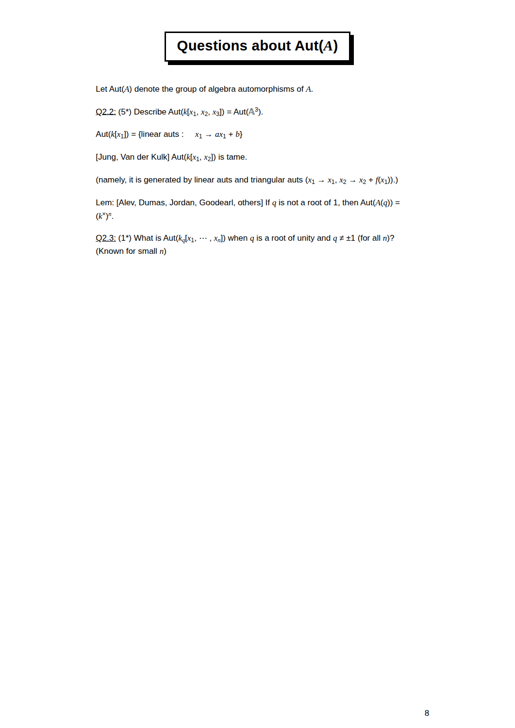Questions about Aut(A)
Let Aut(A) denote the group of algebra automorphisms of A.
Q2.2: (5*) Describe Aut(k[x1, x2, x3]) = Aut(𝔸3).
Aut(k[x1]) = {linear auts : x1 → ax1 + b}
[Jung, Van der Kulk] Aut(k[x1, x2]) is tame.
(namely, it is generated by linear auts and triangular auts (x1 → x1, x2 → x2 + f(x1)).)
Lem: [Alev, Dumas, Jordan, Goodearl, others] If q is not a root of 1, then Aut(A(q)) = (k×)n.
Q2.3: (1*) What is Aut(kq[x1, ⋯ , xn]) when q is a root of unity and q ≠ ±1 (for all n)? (Known for small n)
8